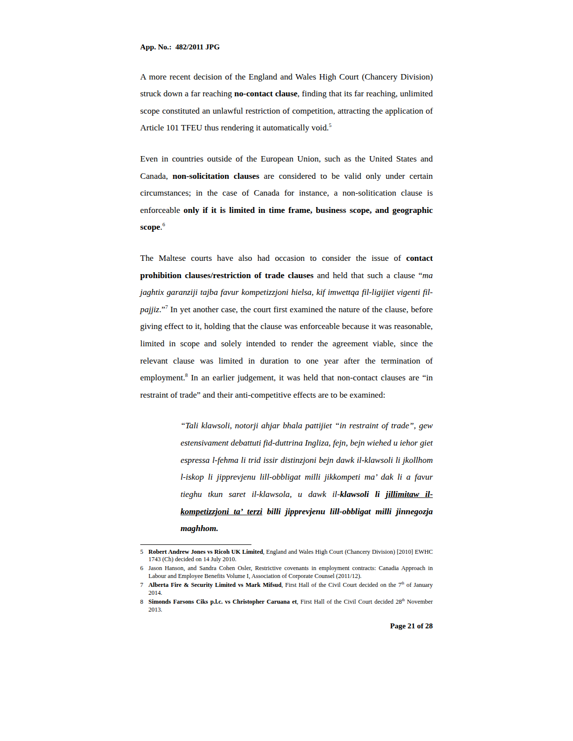App. No.: 482/2011 JPG
A more recent decision of the England and Wales High Court (Chancery Division) struck down a far reaching no-contact clause, finding that its far reaching, unlimited scope constituted an unlawful restriction of competition, attracting the application of Article 101 TFEU thus rendering it automatically void.5
Even in countries outside of the European Union, such as the United States and Canada, non-solicitation clauses are considered to be valid only under certain circumstances; in the case of Canada for instance, a non-solitication clause is enforceable only if it is limited in time frame, business scope, and geographic scope.6
The Maltese courts have also had occasion to consider the issue of contact prohibition clauses/restriction of trade clauses and held that such a clause “ma jaghtix garanziji tajba favur kompetizzjoni hielsa, kif imwettqa fil-ligijiet vigenti fil-pajjiz.”7 In yet another case, the court first examined the nature of the clause, before giving effect to it, holding that the clause was enforceable because it was reasonable, limited in scope and solely intended to render the agreement viable, since the relevant clause was limited in duration to one year after the termination of employment.8 In an earlier judgement, it was held that non-contact clauses are “in restraint of trade” and their anti-competitive effects are to be examined:
“Tali klawsoli, notorji ahjar bhala pattijiet “in restraint of trade”, gew estensivament debattuti fid-duttrina Ingliza, fejn, bejn wiehed u iehor giet espressa l-fehma li trid issir distinzjoni bejn dawk il-klawsoli li jkollhom l-iskop li jipprevjenu lill-obbligat milli jikkompeti ma’ dak li a favur tieghu tkun saret il-klawsola, u dawk il-klawsoli li jillimitaw il-kompetizzjoni ta’ terzi billi jipprevjenu lill-obbligat milli jinnegozja maghhom.
5 Robert Andrew Jones vs Ricoh UK Limited, England and Wales High Court (Chancery Division) [2010] EWHC 1743 (Ch) decided on 14 July 2010.
6 Jason Hanson, and Sandra Cohen Osler, Restrictive covenants in employment contracts: Canadia Approach in Labour and Employee Benefits Volume I, Association of Corporate Counsel (2011/12).
7 Alberta Fire & Security Limited vs Mark Mifsud, First Hall of the Civil Court decided on the 7th of January 2014.
8 Simonds Farsons Ciks p.l.c. vs Christopher Caruana et, First Hall of the Civil Court decided 28th November 2013.
Page 21 of 28